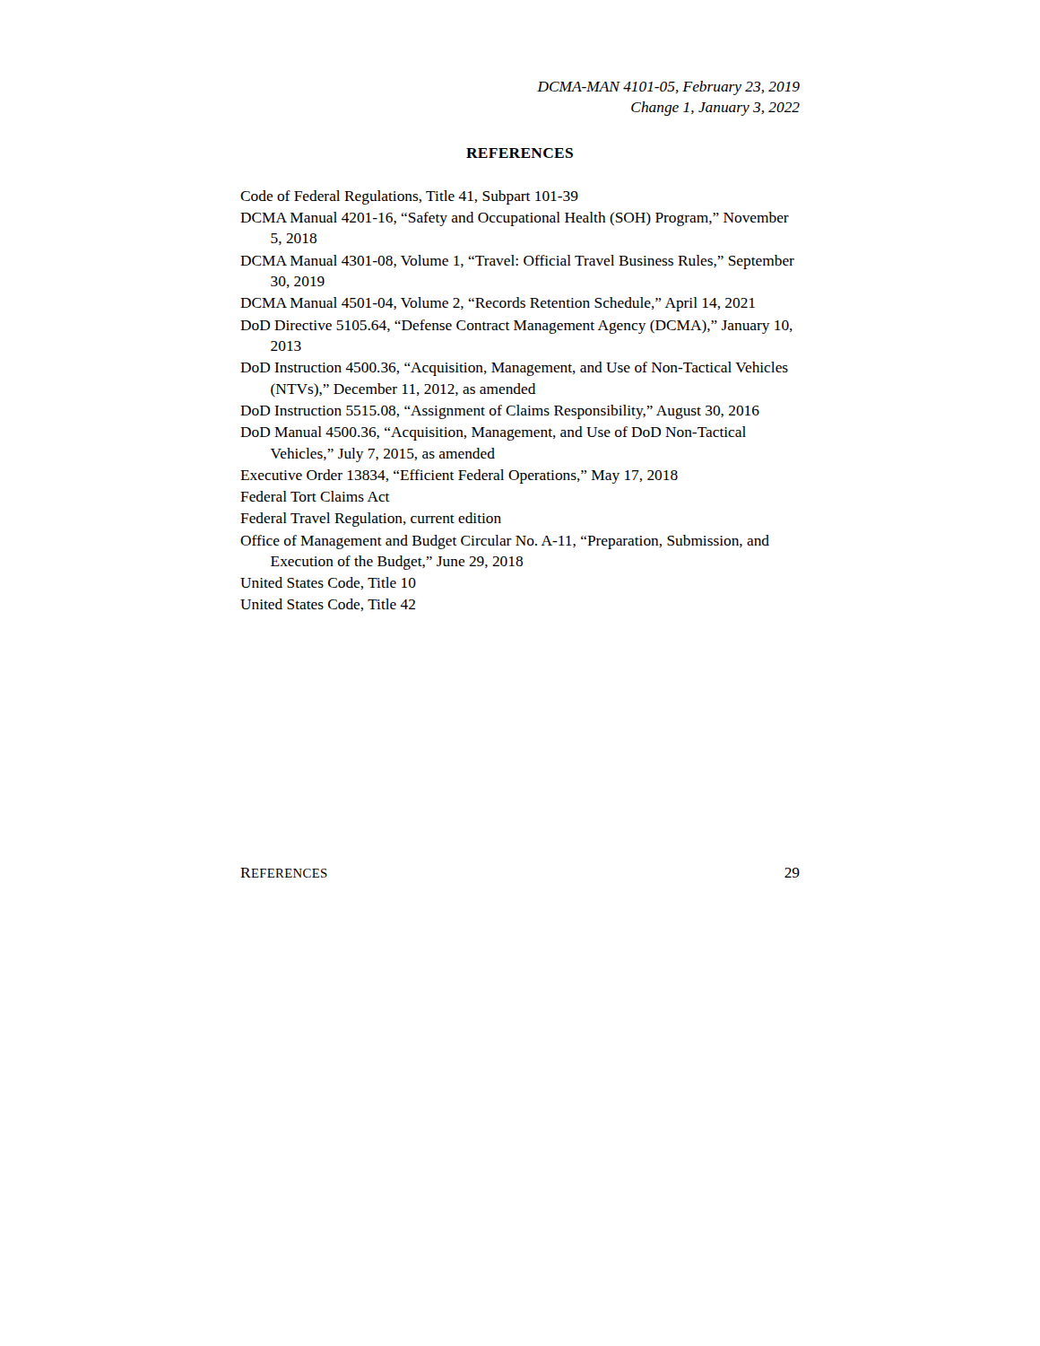DCMA-MAN 4101-05, February 23, 2019
Change 1, January 3, 2022
REFERENCES
Code of Federal Regulations, Title 41, Subpart 101-39
DCMA Manual 4201-16, “Safety and Occupational Health (SOH) Program,” November 5, 2018
DCMA Manual 4301-08, Volume 1, “Travel: Official Travel Business Rules,” September 30, 2019
DCMA Manual 4501-04, Volume 2, “Records Retention Schedule,” April 14, 2021
DoD Directive 5105.64, “Defense Contract Management Agency (DCMA),” January 10, 2013
DoD Instruction 4500.36, “Acquisition, Management, and Use of Non-Tactical Vehicles (NTVs),” December 11, 2012, as amended
DoD Instruction 5515.08, “Assignment of Claims Responsibility,” August 30, 2016
DoD Manual 4500.36, “Acquisition, Management, and Use of DoD Non-Tactical Vehicles,” July 7, 2015, as amended
Executive Order 13834, “Efficient Federal Operations,” May 17, 2018
Federal Tort Claims Act
Federal Travel Regulation, current edition
Office of Management and Budget Circular No. A-11, “Preparation, Submission, and Execution of the Budget,” June 29, 2018
United States Code, Title 10
United States Code, Title 42
REFERENCES 29